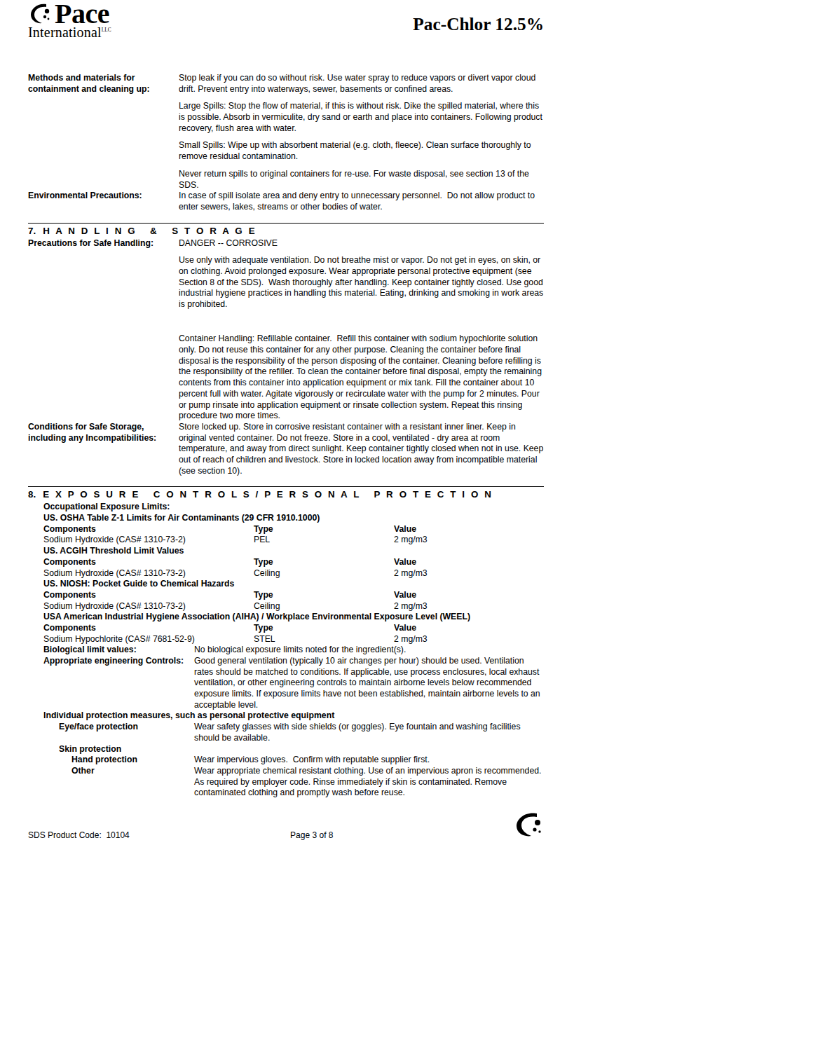Pace InternationalLLC
Pac-Chlor 12.5%
| Methods and materials for containment and cleaning up: | Stop leak if you can do so without risk. Use water spray to reduce vapors or divert vapor cloud drift. Prevent entry into waterways, sewer, basements or confined areas. Large Spills: Stop the flow of material, if this is without risk. Dike the spilled material, where this is possible. Absorb in vermiculite, dry sand or earth and place into containers. Following product recovery, flush area with water. Small Spills: Wipe up with absorbent material (e.g. cloth, fleece). Clean surface thoroughly to remove residual contamination. Never return spills to original containers for re-use. For waste disposal, see section 13 of the SDS. |
| Environmental Precautions: | In case of spill isolate area and deny entry to unnecessary personnel. Do not allow product to enter sewers, lakes, streams or other bodies of water. |
7. H A N D L I N G & S T O R A G E
| Precautions for Safe Handling: | DANGER -- CORROSIVE Use only with adequate ventilation. Do not breathe mist or vapor. Do not get in eyes, on skin, or on clothing. Avoid prolonged exposure. Wear appropriate personal protective equipment (see Section 8 of the SDS). Wash thoroughly after handling. Keep container tightly closed. Use good industrial hygiene practices in handling this material. Eating, drinking and smoking in work areas is prohibited. Container Handling: Refillable container. Refill this container with sodium hypochlorite solution only. Do not reuse this container for any other purpose. Cleaning the container before final disposal is the responsibility of the person disposing of the container. Cleaning before refilling is the responsibility of the refiller. To clean the container before final disposal, empty the remaining contents from this container into application equipment or mix tank. Fill the container about 10 percent full with water. Agitate vigorously or recirculate water with the pump for 2 minutes. Pour or pump rinsate into application equipment or rinsate collection system. Repeat this rinsing procedure two more times. |
| Conditions for Safe Storage, including any Incompatibilities: | Store locked up. Store in corrosive resistant container with a resistant inner liner. Keep in original vented container. Do not freeze. Store in a cool, ventilated - dry area at room temperature, and away from direct sunlight. Keep container tightly closed when not in use. Keep out of reach of children and livestock. Store in locked location away from incompatible material (see section 10). |
8. E X P O S U R E C O N T R O L S / P E R S O N A L P R O T E C T I O N
Occupational Exposure Limits:
US. OSHA Table Z-1 Limits for Air Contaminants (29 CFR 1910.1000)
| Components | Type | Value |
| --- | --- | --- |
| Sodium Hydroxide (CAS# 1310-73-2) | PEL | 2 mg/m3 |
US. ACGIH Threshold Limit Values
| Components | Type | Value |
| --- | --- | --- |
| Sodium Hydroxide (CAS# 1310-73-2) | Ceiling | 2 mg/m3 |
US. NIOSH: Pocket Guide to Chemical Hazards
| Components | Type | Value |
| --- | --- | --- |
| Sodium Hydroxide (CAS# 1310-73-2) | Ceiling | 2 mg/m3 |
USA American Industrial Hygiene Association (AIHA) / Workplace Environmental Exposure Level (WEEL)
| Components | Type | Value |
| --- | --- | --- |
| Sodium Hypochlorite (CAS# 7681-52-9) | STEL | 2 mg/m3 |
| Biological limit values: | No biological exposure limits noted for the ingredient(s). |
| Appropriate engineering Controls: | Good general ventilation (typically 10 air changes per hour) should be used. Ventilation rates should be matched to conditions. If applicable, use process enclosures, local exhaust ventilation, or other engineering controls to maintain airborne levels below recommended exposure limits. If exposure limits have not been established, maintain airborne levels to an acceptable level. |
Individual protection measures, such as personal protective equipment
| Eye/face protection | Wear safety glasses with side shields (or goggles). Eye fountain and washing facilities should be available. |
| Skin protection | |
| Hand protection | Wear impervious gloves. Confirm with reputable supplier first. |
| Other | Wear appropriate chemical resistant clothing. Use of an impervious apron is recommended. As required by employer code. Rinse immediately if skin is contaminated. Remove contaminated clothing and promptly wash before reuse. |
SDS Product Code: 10104
Page 3 of 8